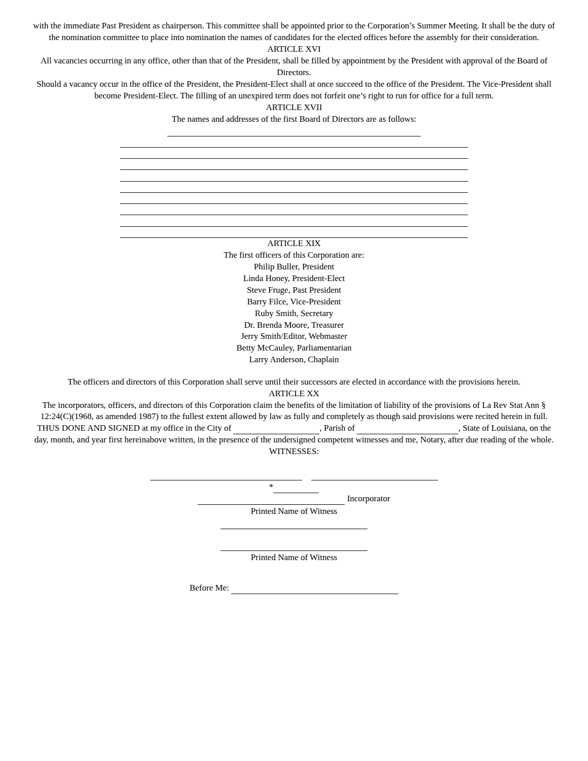with the immediate Past President as chairperson. This committee shall be appointed prior to the Corporation’s Summer Meeting. It shall be the duty of the nomination committee to place into nomination the names of candidates for the elected offices before the assembly for their consideration.
ARTICLE XVI
All vacancies occurring in any office, other than that of the President, shall be filled by appointment by the President with approval of the Board of Directors.
Should a vacancy occur in the office of the President, the President-Elect shall at once succeed to the office of the President. The Vice-President shall become President-Elect. The filling of an unexpired term does not forfeit one’s right to run for office for a full term.
ARTICLE XVII
The names and addresses of the first Board of Directors are as follows:
ARTICLE XIX
The first officers of this Corporation are:
Philip Buller, President
Linda Honey, President-Elect
Steve Fruge, Past President
Barry Filce, Vice-President
Ruby Smith, Secretary
Dr. Brenda Moore, Treasurer
Jerry Smith/Editor, Webmaster
Betty McCauley, Parliamentarian
Larry Anderson, Chaplain
The officers and directors of this Corporation shall serve until their successors are elected in accordance with the provisions herein.
ARTICLE XX
The incorporators, officers, and directors of this Corporation claim the benefits of the limitation of liability of the provisions of La Rev Stat Ann § 12:24(C)(1968, as amended 1987) to the fullest extent allowed by law as fully and completely as though said provisions were recited herein in full.
THUS DONE AND SIGNED at my office in the City of , Parish of , State of Louisiana, on the day, month, and year first hereinabove written, in the presence of the undersigned competent witnesses and me, Notary, after due reading of the whole.
WITNESSES:
*
Incorporator
Printed Name of Witness
Printed Name of Witness
Before Me: